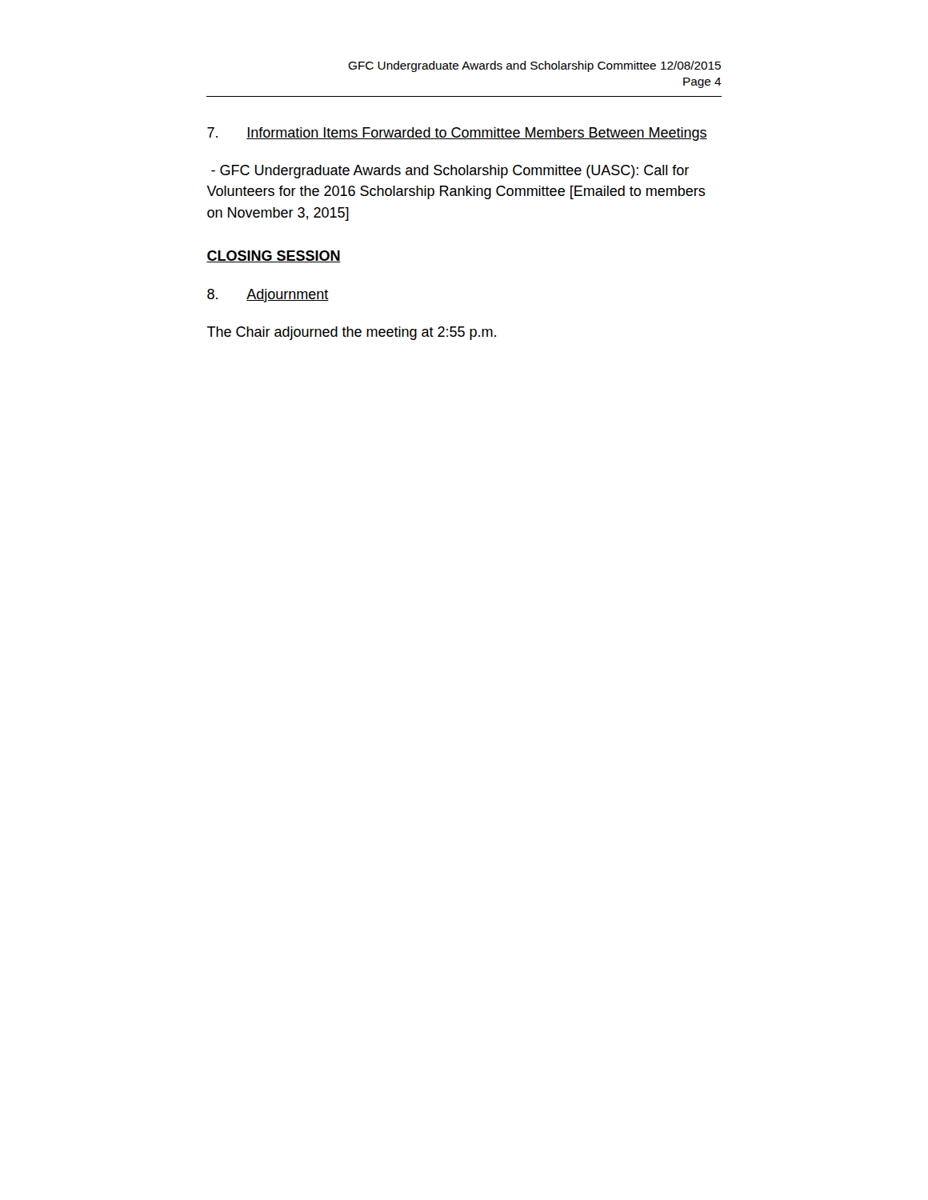GFC Undergraduate Awards and Scholarship Committee 12/08/2015 Page 4
7. Information Items Forwarded to Committee Members Between Meetings
- GFC Undergraduate Awards and Scholarship Committee (UASC): Call for Volunteers for the 2016 Scholarship Ranking Committee [Emailed to members on November 3, 2015]
CLOSING SESSION
8. Adjournment
The Chair adjourned the meeting at 2:55 p.m.